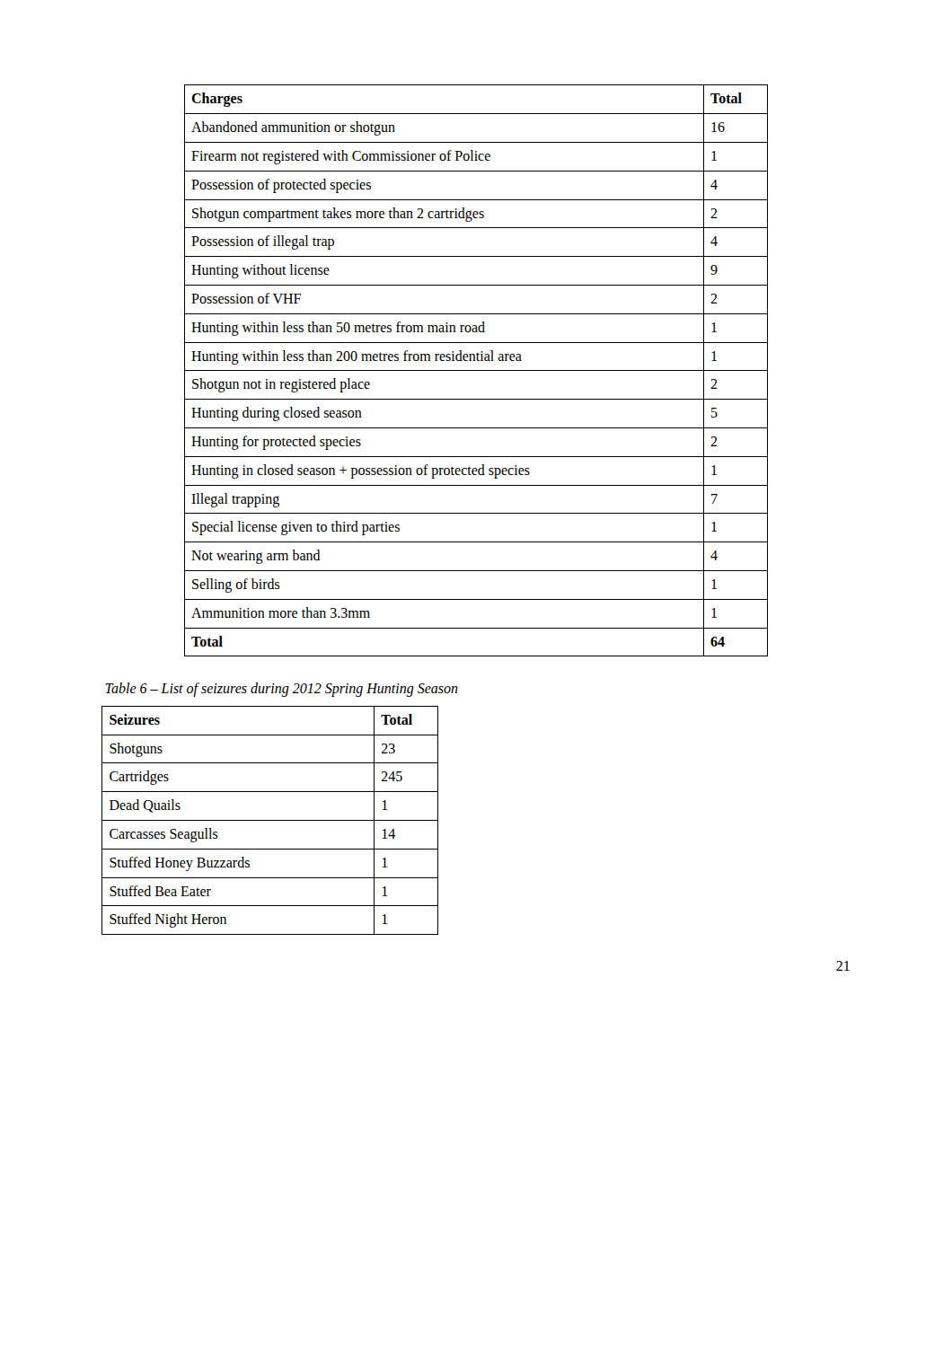| Charges | Total |
| --- | --- |
| Abandoned ammunition or shotgun | 16 |
| Firearm not registered with Commissioner of Police | 1 |
| Possession of protected species | 4 |
| Shotgun compartment takes more than 2 cartridges | 2 |
| Possession of illegal trap | 4 |
| Hunting without license | 9 |
| Possession of VHF | 2 |
| Hunting within less than 50 metres from main road | 1 |
| Hunting within less than 200 metres from residential area | 1 |
| Shotgun not in registered place | 2 |
| Hunting during closed season | 5 |
| Hunting for protected species | 2 |
| Hunting in closed season + possession of protected species | 1 |
| Illegal trapping | 7 |
| Special license given to third parties | 1 |
| Not wearing arm band | 4 |
| Selling of birds | 1 |
| Ammunition more than 3.3mm | 1 |
| Total | 64 |
Table 6 – List of seizures during 2012 Spring Hunting Season
| Seizures | Total |
| --- | --- |
| Shotguns | 23 |
| Cartridges | 245 |
| Dead Quails | 1 |
| Carcasses Seagulls | 14 |
| Stuffed Honey Buzzards | 1 |
| Stuffed Bea Eater | 1 |
| Stuffed Night Heron | 1 |
21